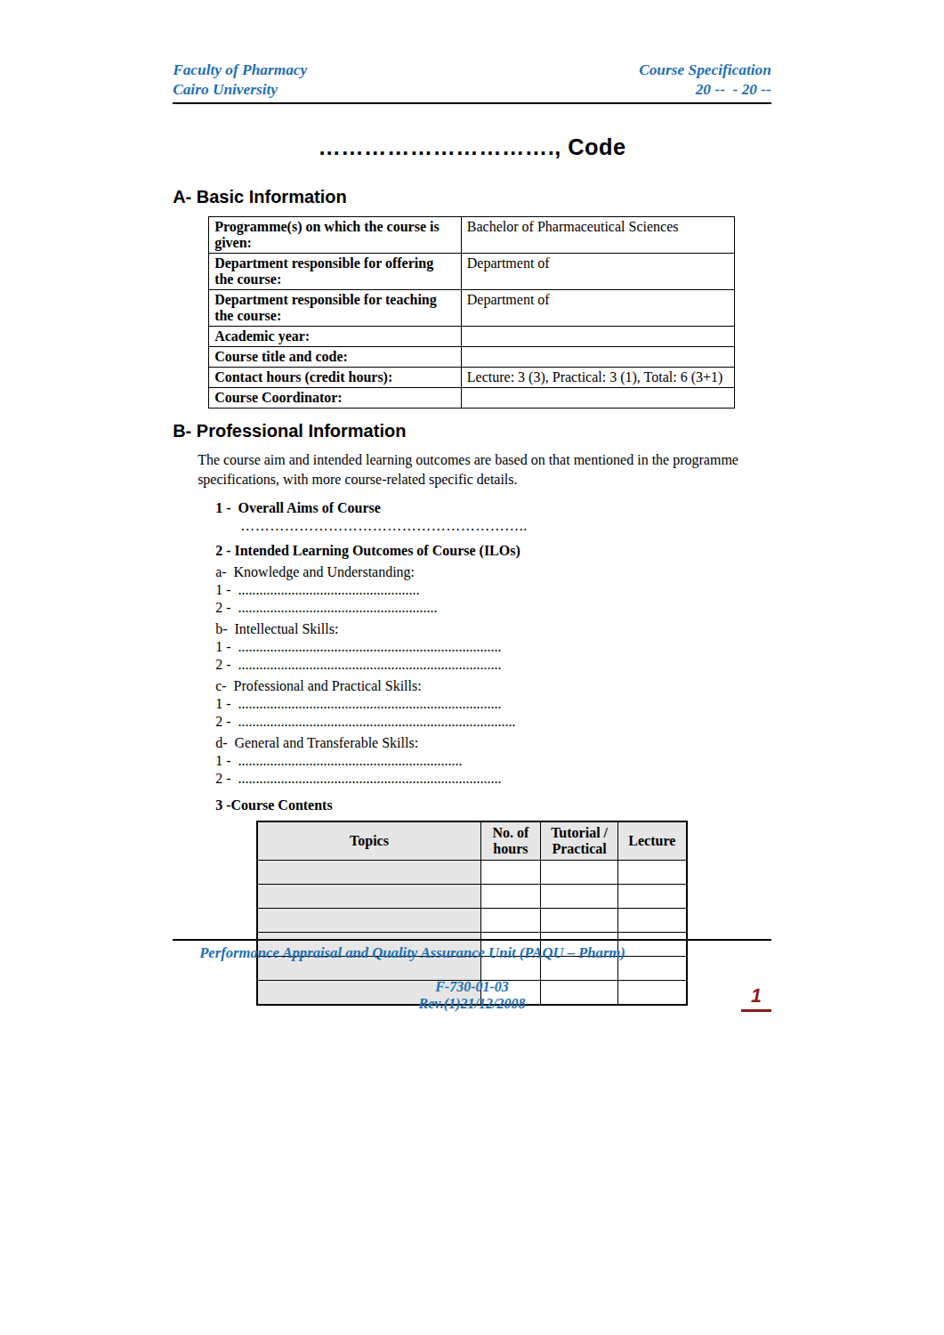Faculty of Pharmacy
Cairo University
Course Specification
20 -- - 20 --
…………………………., Code
A- Basic Information
| Programme(s) on which the course is given: | Bachelor of Pharmaceutical Sciences |
| Department responsible for offering the course: | Department of |
| Department responsible for teaching the course: | Department of |
| Academic year: | |
| Course title and code: | |
| Contact hours (credit hours): | Lecture: 3 (3), Practical: 3 (1), Total: 6 (3+1) |
| Course Coordinator: | |
B- Professional Information
The course aim and intended learning outcomes are based on that mentioned in the programme specifications, with more course-related specific details.
1 - Overall Aims of Course
…………………………………………………..
2 - Intended Learning Outcomes of Course (ILOs)
a- Knowledge and Understanding:
1 - ...................................................
2 - ........................................................
b- Intellectual Skills:
1 - ..........................................................................
2 - ..........................................................................
c- Professional and Practical Skills:
1 - ..........................................................................
2 - ..............................................................................
d- General and Transferable Skills:
1 - ...............................................................
2 - ..........................................................................
3 -Course Contents
| Topics | No. of hours | Tutorial / Practical | Lecture |
| --- | --- | --- | --- |
Performance Appraisal and Quality Assurance Unit (PAQU – Pharm)
F-730-01-03
Rev.(1)21/12/2008
1